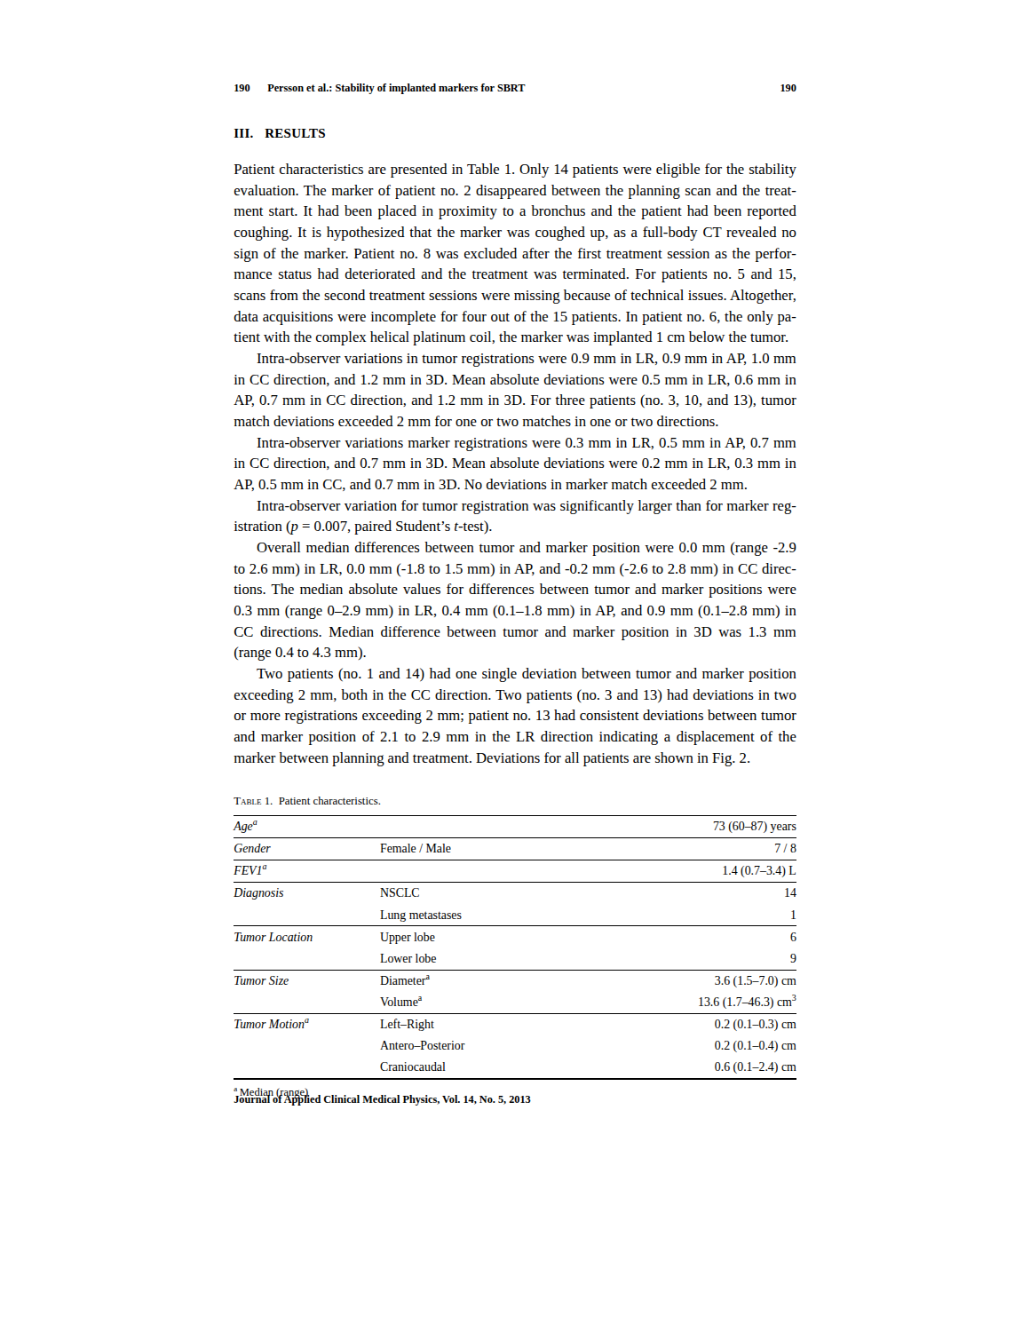190 Persson et al.: Stability of implanted markers for SBRT 190
III. RESULTS
Patient characteristics are presented in Table 1. Only 14 patients were eligible for the stability evaluation. The marker of patient no. 2 disappeared between the planning scan and the treatment start. It had been placed in proximity to a bronchus and the patient had been reported coughing. It is hypothesized that the marker was coughed up, as a full-body CT revealed no sign of the marker. Patient no. 8 was excluded after the first treatment session as the performance status had deteriorated and the treatment was terminated. For patients no. 5 and 15, scans from the second treatment sessions were missing because of technical issues. Altogether, data acquisitions were incomplete for four out of the 15 patients. In patient no. 6, the only patient with the complex helical platinum coil, the marker was implanted 1 cm below the tumor.
Intra-observer variations in tumor registrations were 0.9 mm in LR, 0.9 mm in AP, 1.0 mm in CC direction, and 1.2 mm in 3D. Mean absolute deviations were 0.5 mm in LR, 0.6 mm in AP, 0.7 mm in CC direction, and 1.2 mm in 3D. For three patients (no. 3, 10, and 13), tumor match deviations exceeded 2 mm for one or two matches in one or two directions.
Intra-observer variations marker registrations were 0.3 mm in LR, 0.5 mm in AP, 0.7 mm in CC direction, and 0.7 mm in 3D. Mean absolute deviations were 0.2 mm in LR, 0.3 mm in AP, 0.5 mm in CC, and 0.7 mm in 3D. No deviations in marker match exceeded 2 mm.
Intra-observer variation for tumor registration was significantly larger than for marker registration (p = 0.007, paired Student’s t-test).
Overall median differences between tumor and marker position were 0.0 mm (range -2.9 to 2.6 mm) in LR, 0.0 mm (-1.8 to 1.5 mm) in AP, and -0.2 mm (-2.6 to 2.8 mm) in CC directions. The median absolute values for differences between tumor and marker positions were 0.3 mm (range 0–2.9 mm) in LR, 0.4 mm (0.1–1.8 mm) in AP, and 0.9 mm (0.1–2.8 mm) in CC directions. Median difference between tumor and marker position in 3D was 1.3 mm (range 0.4 to 4.3 mm).
Two patients (no. 1 and 14) had one single deviation between tumor and marker position exceeding 2 mm, both in the CC direction. Two patients (no. 3 and 13) had deviations in two or more registrations exceeding 2 mm; patient no. 13 had consistent deviations between tumor and marker position of 2.1 to 2.9 mm in the LR direction indicating a displacement of the marker between planning and treatment. Deviations for all patients are shown in Fig. 2.
Table 1. Patient characteristics.
| Age a | | 73 (60–87) years |
| Gender | Female / Male | 7 / 8 |
| FEV1 a | | 1.4 (0.7–3.4) L |
| Diagnosis | NSCLC | 14 |
| Lung metastases | 1 |
| Tumor Location | Upper lobe | 6 |
| Lower lobe | 9 |
| Tumor Size | Diameter a | 3.6 (1.5–7.0) cm |
| Volume a | 13.6 (1.7–46.3) cm 3 |
| Tumor Motion a | Left–Right | 0.2 (0.1–0.3) cm |
| Antero–Posterior | 0.2 (0.1–0.4) cm |
| Craniocaudal | 0.6 (0.1–2.4) cm |
a Median (range)
Journal of Applied Clinical Medical Physics, Vol. 14, No. 5, 2013